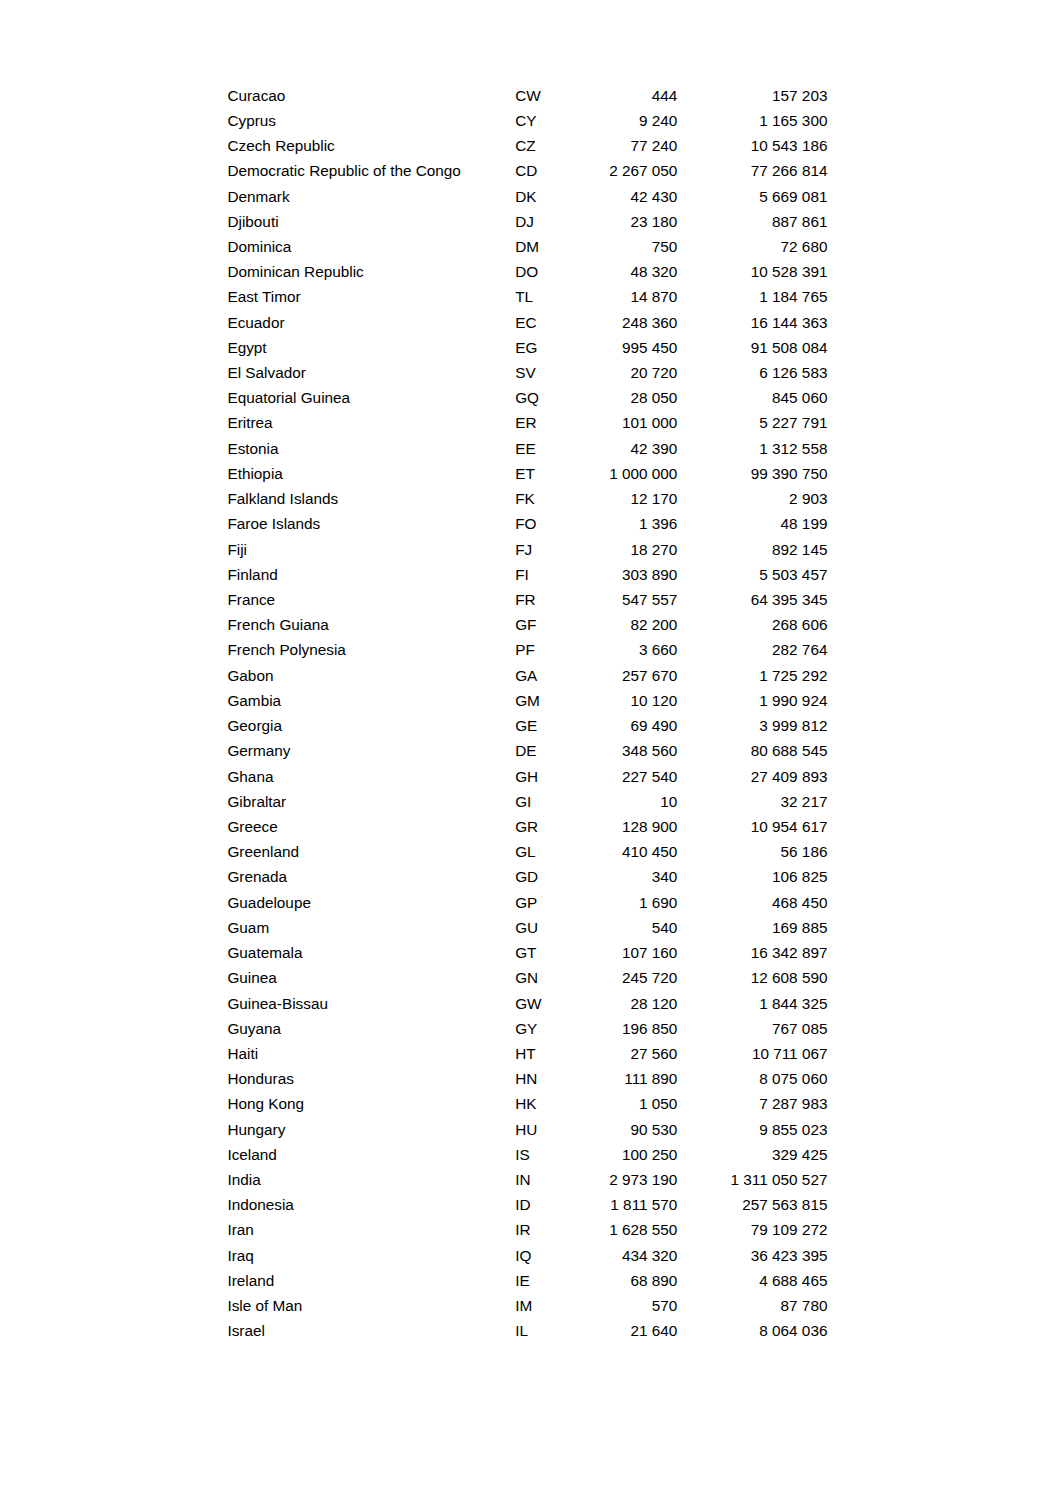| Curacao | CW | 444 | 157 203 |
| Cyprus | CY | 9 240 | 1 165 300 |
| Czech Republic | CZ | 77 240 | 10 543 186 |
| Democratic Republic of the Congo | CD | 2 267 050 | 77 266 814 |
| Denmark | DK | 42 430 | 5 669 081 |
| Djibouti | DJ | 23 180 | 887 861 |
| Dominica | DM | 750 | 72 680 |
| Dominican Republic | DO | 48 320 | 10 528 391 |
| East Timor | TL | 14 870 | 1 184 765 |
| Ecuador | EC | 248 360 | 16 144 363 |
| Egypt | EG | 995 450 | 91 508 084 |
| El Salvador | SV | 20 720 | 6 126 583 |
| Equatorial Guinea | GQ | 28 050 | 845 060 |
| Eritrea | ER | 101 000 | 5 227 791 |
| Estonia | EE | 42 390 | 1 312 558 |
| Ethiopia | ET | 1 000 000 | 99 390 750 |
| Falkland Islands | FK | 12 170 | 2 903 |
| Faroe Islands | FO | 1 396 | 48 199 |
| Fiji | FJ | 18 270 | 892 145 |
| Finland | FI | 303 890 | 5 503 457 |
| France | FR | 547 557 | 64 395 345 |
| French Guiana | GF | 82 200 | 268 606 |
| French Polynesia | PF | 3 660 | 282 764 |
| Gabon | GA | 257 670 | 1 725 292 |
| Gambia | GM | 10 120 | 1 990 924 |
| Georgia | GE | 69 490 | 3 999 812 |
| Germany | DE | 348 560 | 80 688 545 |
| Ghana | GH | 227 540 | 27 409 893 |
| Gibraltar | GI | 10 | 32 217 |
| Greece | GR | 128 900 | 10 954 617 |
| Greenland | GL | 410 450 | 56 186 |
| Grenada | GD | 340 | 106 825 |
| Guadeloupe | GP | 1 690 | 468 450 |
| Guam | GU | 540 | 169 885 |
| Guatemala | GT | 107 160 | 16 342 897 |
| Guinea | GN | 245 720 | 12 608 590 |
| Guinea-Bissau | GW | 28 120 | 1 844 325 |
| Guyana | GY | 196 850 | 767 085 |
| Haiti | HT | 27 560 | 10 711 067 |
| Honduras | HN | 111 890 | 8 075 060 |
| Hong Kong | HK | 1 050 | 7 287 983 |
| Hungary | HU | 90 530 | 9 855 023 |
| Iceland | IS | 100 250 | 329 425 |
| India | IN | 2 973 190 | 1 311 050 527 |
| Indonesia | ID | 1 811 570 | 257 563 815 |
| Iran | IR | 1 628 550 | 79 109 272 |
| Iraq | IQ | 434 320 | 36 423 395 |
| Ireland | IE | 68 890 | 4 688 465 |
| Isle of Man | IM | 570 | 87 780 |
| Israel | IL | 21 640 | 8 064 036 |